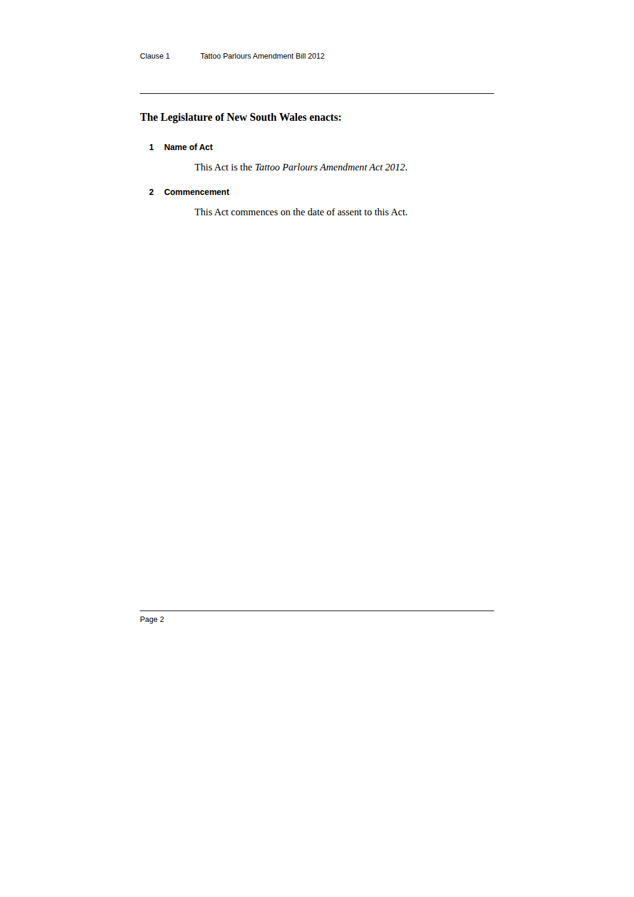Clause 1 Tattoo Parlours Amendment Bill 2012
The Legislature of New South Wales enacts:
1
Name of Act
This Act is the Tattoo Parlours Amendment Act 2012.
2
Commencement
This Act commences on the date of assent to this Act.
Page 2